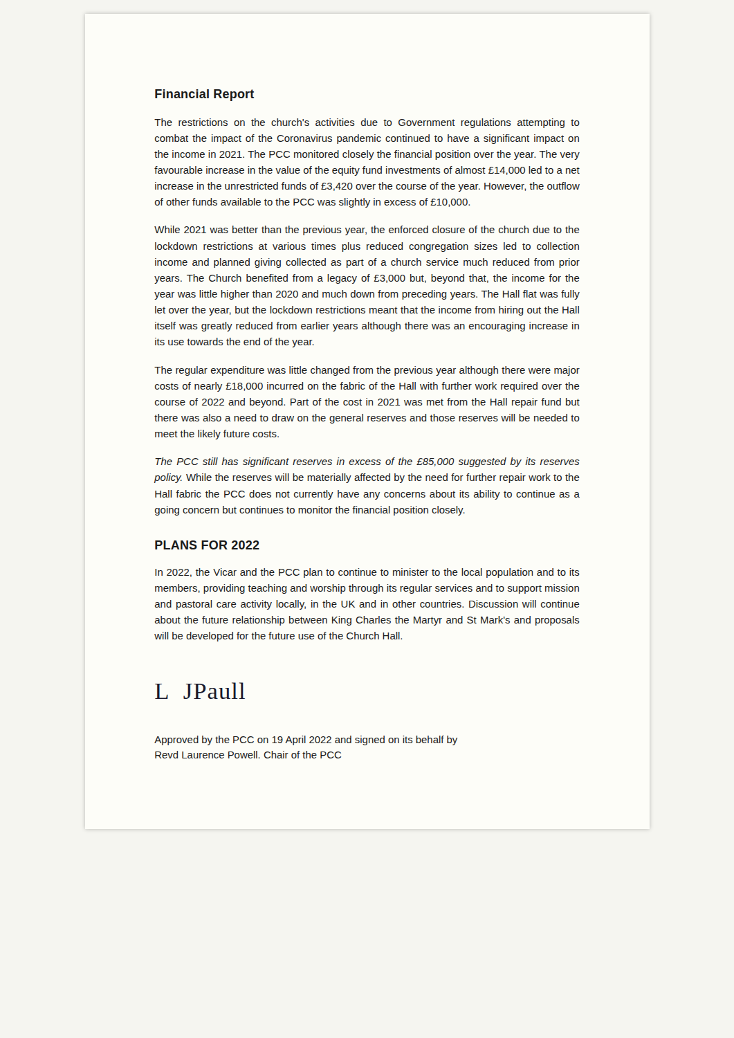Financial Report
The restrictions on the church's activities due to Government regulations attempting to combat the impact of the Coronavirus pandemic continued to have a significant impact on the income in 2021. The PCC monitored closely the financial position over the year. The very favourable increase in the value of the equity fund investments of almost £14,000 led to a net increase in the unrestricted funds of £3,420 over the course of the year. However, the outflow of other funds available to the PCC was slightly in excess of £10,000.
While 2021 was better than the previous year, the enforced closure of the church due to the lockdown restrictions at various times plus reduced congregation sizes led to collection income and planned giving collected as part of a church service much reduced from prior years. The Church benefited from a legacy of £3,000 but, beyond that, the income for the year was little higher than 2020 and much down from preceding years. The Hall flat was fully let over the year, but the lockdown restrictions meant that the income from hiring out the Hall itself was greatly reduced from earlier years although there was an encouraging increase in its use towards the end of the year.
The regular expenditure was little changed from the previous year although there were major costs of nearly £18,000 incurred on the fabric of the Hall with further work required over the course of 2022 and beyond. Part of the cost in 2021 was met from the Hall repair fund but there was also a need to draw on the general reserves and those reserves will be needed to meet the likely future costs.
The PCC still has significant reserves in excess of the £85,000 suggested by its reserves policy. While the reserves will be materially affected by the need for further repair work to the Hall fabric the PCC does not currently have any concerns about its ability to continue as a going concern but continues to monitor the financial position closely.
PLANS FOR 2022
In 2022, the Vicar and the PCC plan to continue to minister to the local population and to its members, providing teaching and worship through its regular services and to support mission and pastoral care activity locally, in the UK and in other countries. Discussion will continue about the future relationship between King Charles the Martyr and St Mark's and proposals will be developed for the future use of the Church Hall.
L JPaull
Approved by the PCC on 19 April 2022 and signed on its behalf by
Revd Laurence Powell. Chair of the PCC